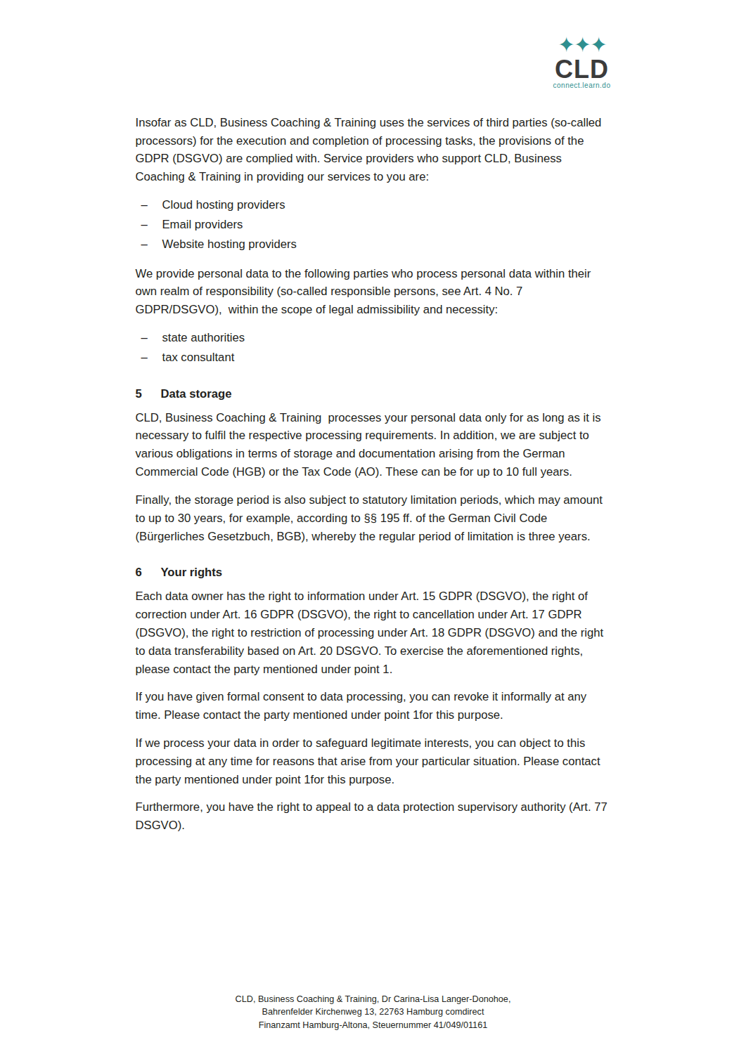✦✦✦
CLD
connect.learn.do
Insofar as CLD, Business Coaching & Training uses the services of third parties (so-called processors) for the execution and completion of processing tasks, the provisions of the GDPR (DSGVO) are complied with. Service providers who support CLD, Business Coaching & Training in providing our services to you are:
Cloud hosting providers
Email providers
Website hosting providers
We provide personal data to the following parties who process personal data within their own realm of responsibility (so-called responsible persons, see Art. 4 No. 7 GDPR/DSGVO), within the scope of legal admissibility and necessity:
state authorities
tax consultant
5 Data storage
CLD, Business Coaching & Training processes your personal data only for as long as it is necessary to fulfil the respective processing requirements. In addition, we are subject to various obligations in terms of storage and documentation arising from the German Commercial Code (HGB) or the Tax Code (AO). These can be for up to 10 full years.
Finally, the storage period is also subject to statutory limitation periods, which may amount to up to 30 years, for example, according to §§ 195 ff. of the German Civil Code (Bürgerliches Gesetzbuch, BGB), whereby the regular period of limitation is three years.
6 Your rights
Each data owner has the right to information under Art. 15 GDPR (DSGVO), the right of correction under Art. 16 GDPR (DSGVO), the right to cancellation under Art. 17 GDPR (DSGVO), the right to restriction of processing under Art. 18 GDPR (DSGVO) and the right to data transferability based on Art. 20 DSGVO. To exercise the aforementioned rights, please contact the party mentioned under point 1.
If you have given formal consent to data processing, you can revoke it informally at any time. Please contact the party mentioned under point 1for this purpose.
If we process your data in order to safeguard legitimate interests, you can object to this processing at any time for reasons that arise from your particular situation. Please contact the party mentioned under point 1for this purpose.
Furthermore, you have the right to appeal to a data protection supervisory authority (Art. 77 DSGVO).
CLD, Business Coaching & Training, Dr Carina-Lisa Langer-Donohoe,
Bahrenfelder Kirchenweg 13, 22763 Hamburg comdirect
Finanzamt Hamburg-Altona, Steuernummer 41/049/01161